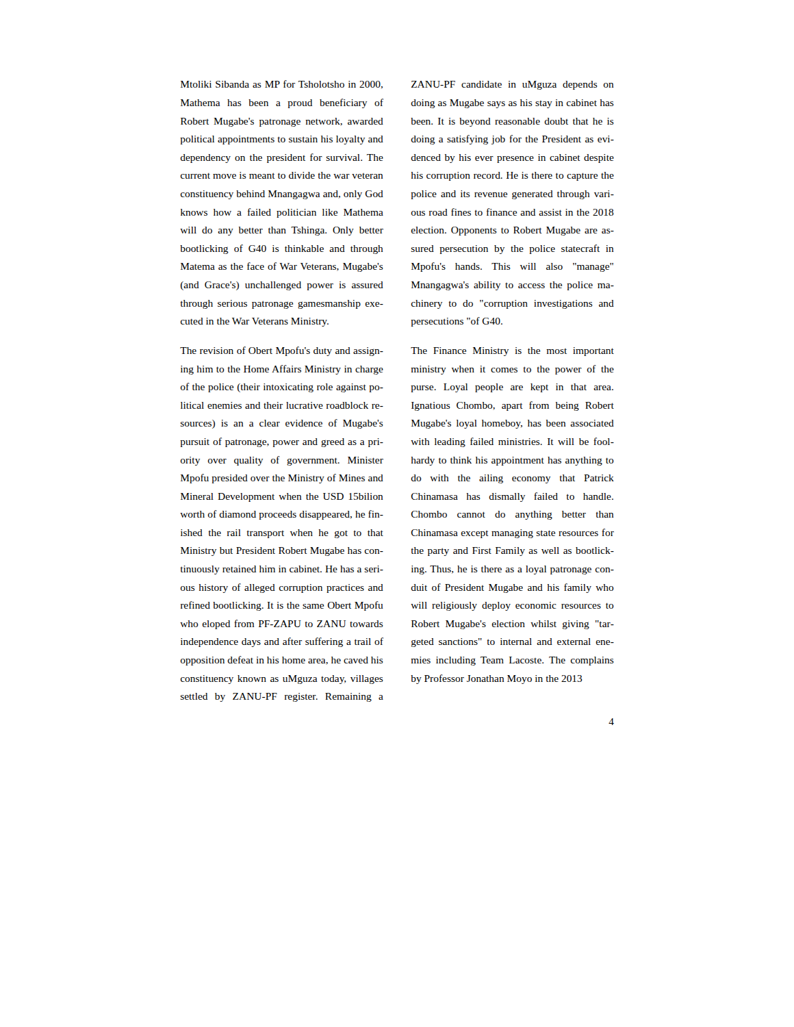Mtoliki Sibanda as MP for Tsholotsho in 2000, Mathema has been a proud beneficiary of Robert Mugabe's patronage network, awarded political appointments to sustain his loyalty and dependency on the president for survival. The current move is meant to divide the war veteran constituency behind Mnangagwa and, only God knows how a failed politician like Mathema will do any better than Tshinga. Only better bootlicking of G40 is thinkable and through Matema as the face of War Veterans, Mugabe's (and Grace's) unchallenged power is assured through serious patronage gamesmanship executed in the War Veterans Ministry.
The revision of Obert Mpofu's duty and assigning him to the Home Affairs Ministry in charge of the police (their intoxicating role against political enemies and their lucrative roadblock resources) is an a clear evidence of Mugabe's pursuit of patronage, power and greed as a priority over quality of government. Minister Mpofu presided over the Ministry of Mines and Mineral Development when the USD 15bilion worth of diamond proceeds disappeared, he finished the rail transport when he got to that Ministry but President Robert Mugabe has continuously retained him in cabinet. He has a serious history of alleged corruption practices and refined bootlicking. It is the same Obert Mpofu who eloped from PF-ZAPU to ZANU towards independence days and after suffering a trail of opposition defeat in his home area, he caved his constituency known as uMguza today, villages settled by ZANU-PF register. Remaining a ZANU-PF candidate in uMguza depends on doing as Mugabe says as his stay in cabinet has been. It is beyond reasonable doubt that he is doing a satisfying job for the President as evidenced by his ever presence in cabinet despite his corruption record. He is there to capture the police and its revenue generated through various road fines to finance and assist in the 2018 election. Opponents to Robert Mugabe are assured persecution by the police statecraft in Mpofu's hands. This will also "manage" Mnangagwa's ability to access the police machinery to do "corruption investigations and persecutions "of G40.
The Finance Ministry is the most important ministry when it comes to the power of the purse. Loyal people are kept in that area. Ignatious Chombo, apart from being Robert Mugabe's loyal homeboy, has been associated with leading failed ministries. It will be foolhardy to think his appointment has anything to do with the ailing economy that Patrick Chinamasa has dismally failed to handle. Chombo cannot do anything better than Chinamasa except managing state resources for the party and First Family as well as bootlicking. Thus, he is there as a loyal patronage conduit of President Mugabe and his family who will religiously deploy economic resources to Robert Mugabe's election whilst giving "targeted sanctions" to internal and external enemies including Team Lacoste. The complains by Professor Jonathan Moyo in the 2013
4